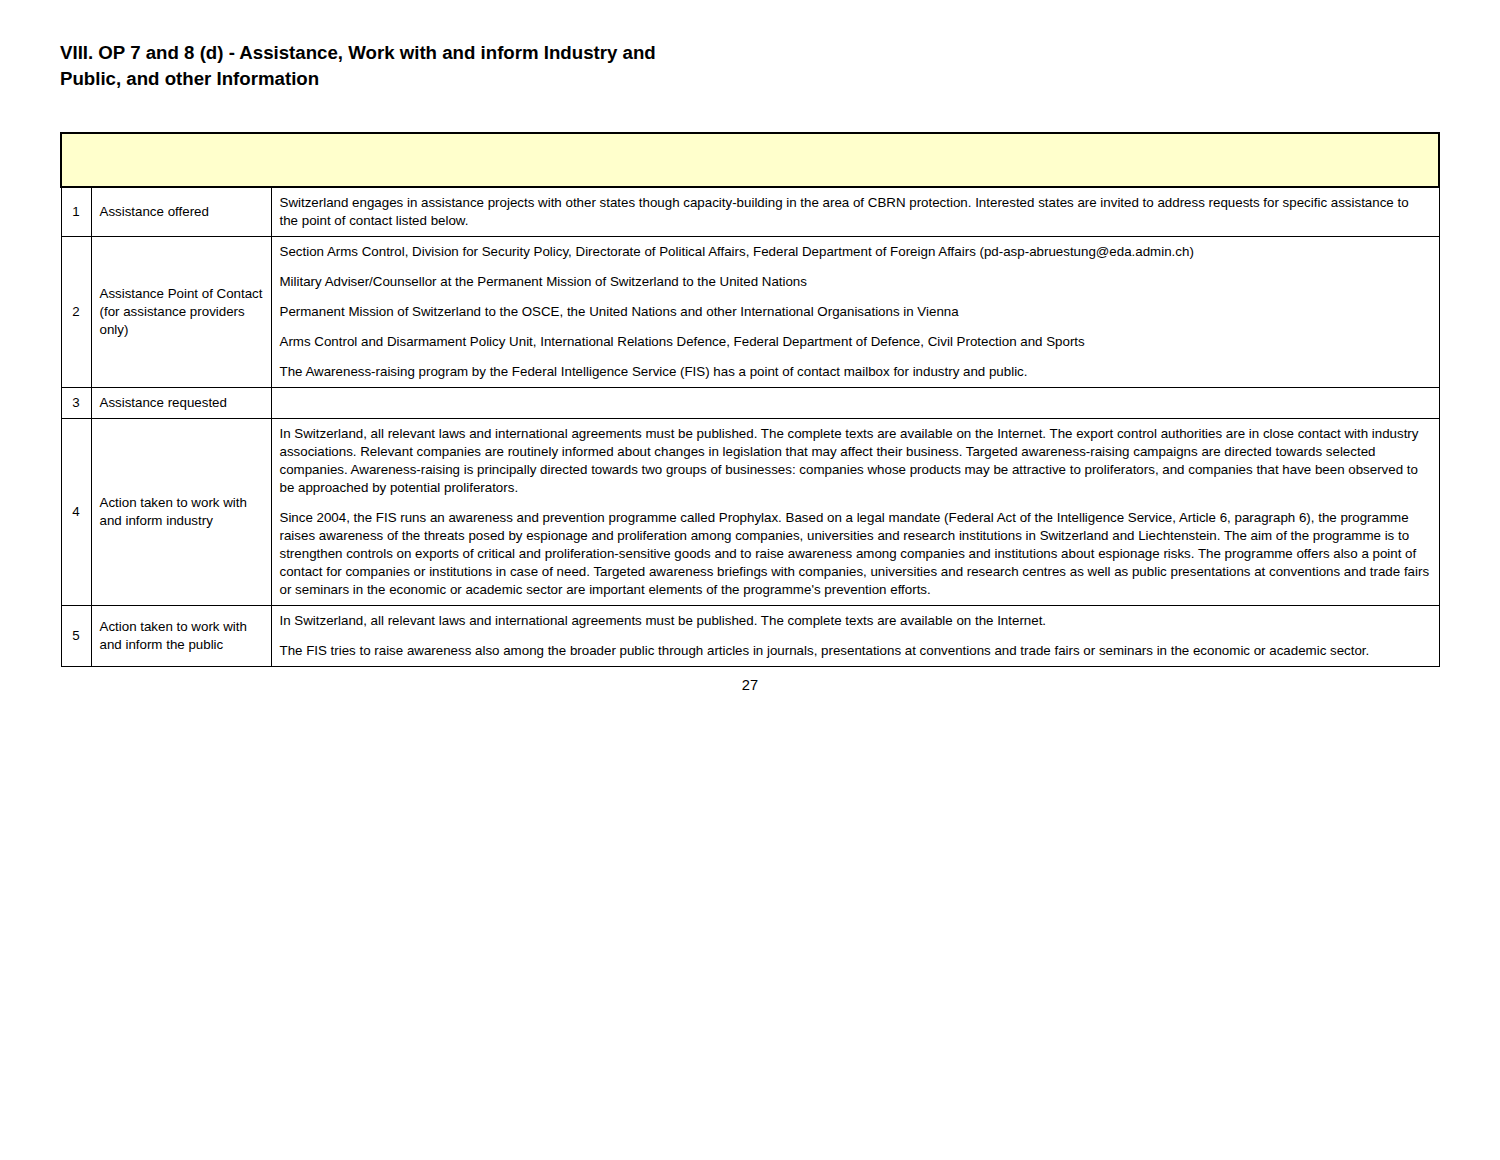VIII. OP 7 and 8 (d) - Assistance, Work with and inform Industry and
Public, and other Information
| 1 | Assistance offered | Switzerland engages in assistance projects with other states though capacity-building in the area of CBRN protection. Interested states are invited to address requests for specific assistance to the point of contact listed below. |
| 2 | Assistance Point of Contact (for assistance providers only) | Section Arms Control, Division for Security Policy, Directorate of Political Affairs, Federal Department of Foreign Affairs (pd-asp-abruestung@eda.admin.ch) Military Adviser/Counsellor at the Permanent Mission of Switzerland to the United Nations Permanent Mission of Switzerland to the OSCE, the United Nations and other International Organisations in Vienna Arms Control and Disarmament Policy Unit, International Relations Defence, Federal Department of Defence, Civil Protection and Sports The Awareness-raising program by the Federal Intelligence Service (FIS) has a point of contact mailbox for industry and public. |
| 3 | Assistance requested | |
| 4 | Action taken to work with and inform industry | In Switzerland, all relevant laws and international agreements must be published. The complete texts are available on the Internet. The export control authorities are in close contact with industry associations. Relevant companies are routinely informed about changes in legislation that may affect their business. Targeted awareness-raising campaigns are directed towards selected companies. Awareness-raising is principally directed towards two groups of businesses: companies whose products may be attractive to proliferators, and companies that have been observed to be approached by potential proliferators. Since 2004, the FIS runs an awareness and prevention programme called Prophylax. Based on a legal mandate (Federal Act of the Intelligence Service, Article 6, paragraph 6), the programme raises awareness of the threats posed by espionage and proliferation among companies, universities and research institutions in Switzerland and Liechtenstein. The aim of the programme is to strengthen controls on exports of critical and proliferation-sensitive goods and to raise awareness among companies and institutions about espionage risks. The programme offers also a point of contact for companies or institutions in case of need. Targeted awareness briefings with companies, universities and research centres as well as public presentations at conventions and trade fairs or seminars in the economic or academic sector are important elements of the programme's prevention efforts. |
| 5 | Action taken to work with and inform the public | In Switzerland, all relevant laws and international agreements must be published. The complete texts are available on the Internet. The FIS tries to raise awareness also among the broader public through articles in journals, presentations at conventions and trade fairs or seminars in the economic or academic sector. |
27